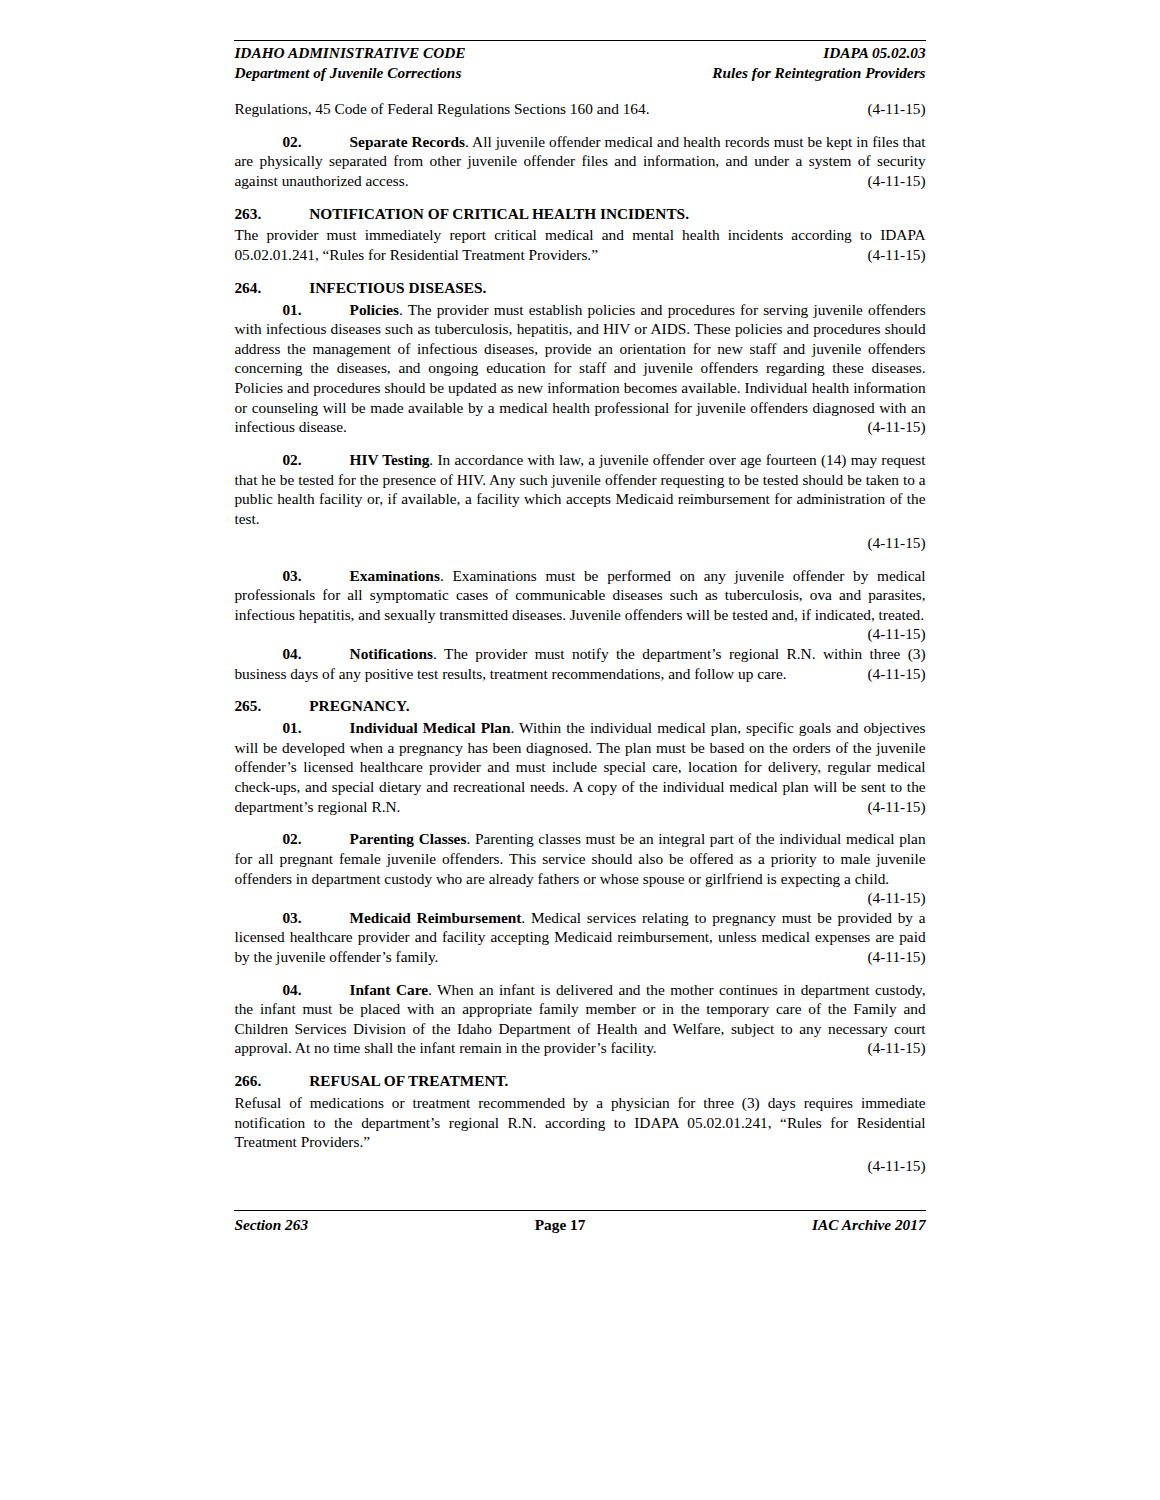IDAHO ADMINISTRATIVE CODE
Department of Juvenile Corrections
IDAPA 05.02.03
Rules for Reintegration Providers
Regulations, 45 Code of Federal Regulations Sections 160 and 164.(4-11-15)
02. Separate Records. All juvenile offender medical and health records must be kept in files that are physically separated from other juvenile offender files and information, and under a system of security against unauthorized access.(4-11-15)
263. NOTIFICATION OF CRITICAL HEALTH INCIDENTS.
The provider must immediately report critical medical and mental health incidents according to IDAPA 05.02.01.241, “Rules for Residential Treatment Providers.”(4-11-15)
264. INFECTIOUS DISEASES.
01. Policies. The provider must establish policies and procedures for serving juvenile offenders with infectious diseases such as tuberculosis, hepatitis, and HIV or AIDS. These policies and procedures should address the management of infectious diseases, provide an orientation for new staff and juvenile offenders concerning the diseases, and ongoing education for staff and juvenile offenders regarding these diseases. Policies and procedures should be updated as new information becomes available. Individual health information or counseling will be made available by a medical health professional for juvenile offenders diagnosed with an infectious disease.(4-11-15)
02. HIV Testing. In accordance with law, a juvenile offender over age fourteen (14) may request that he be tested for the presence of HIV. Any such juvenile offender requesting to be tested should be taken to a public health facility or, if available, a facility which accepts Medicaid reimbursement for administration of the test.
(4-11-15)
03. Examinations. Examinations must be performed on any juvenile offender by medical professionals for all symptomatic cases of communicable diseases such as tuberculosis, ova and parasites, infectious hepatitis, and sexually transmitted diseases. Juvenile offenders will be tested and, if indicated, treated.(4-11-15)
04. Notifications. The provider must notify the department’s regional R.N. within three (3) business days of any positive test results, treatment recommendations, and follow up care.(4-11-15)
265. PREGNANCY.
01. Individual Medical Plan. Within the individual medical plan, specific goals and objectives will be developed when a pregnancy has been diagnosed. The plan must be based on the orders of the juvenile offender’s licensed healthcare provider and must include special care, location for delivery, regular medical check-ups, and special dietary and recreational needs. A copy of the individual medical plan will be sent to the department’s regional R.N.(4-11-15)
02. Parenting Classes. Parenting classes must be an integral part of the individual medical plan for all pregnant female juvenile offenders. This service should also be offered as a priority to male juvenile offenders in department custody who are already fathers or whose spouse or girlfriend is expecting a child.(4-11-15)
03. Medicaid Reimbursement. Medical services relating to pregnancy must be provided by a licensed healthcare provider and facility accepting Medicaid reimbursement, unless medical expenses are paid by the juvenile offender’s family.(4-11-15)
04. Infant Care. When an infant is delivered and the mother continues in department custody, the infant must be placed with an appropriate family member or in the temporary care of the Family and Children Services Division of the Idaho Department of Health and Welfare, subject to any necessary court approval. At no time shall the infant remain in the provider’s facility.(4-11-15)
266. REFUSAL OF TREATMENT.
Refusal of medications or treatment recommended by a physician for three (3) days requires immediate notification to the department’s regional R.N. according to IDAPA 05.02.01.241, “Rules for Residential Treatment Providers.”
(4-11-15)
Section 263
Page 17
IAC Archive 2017